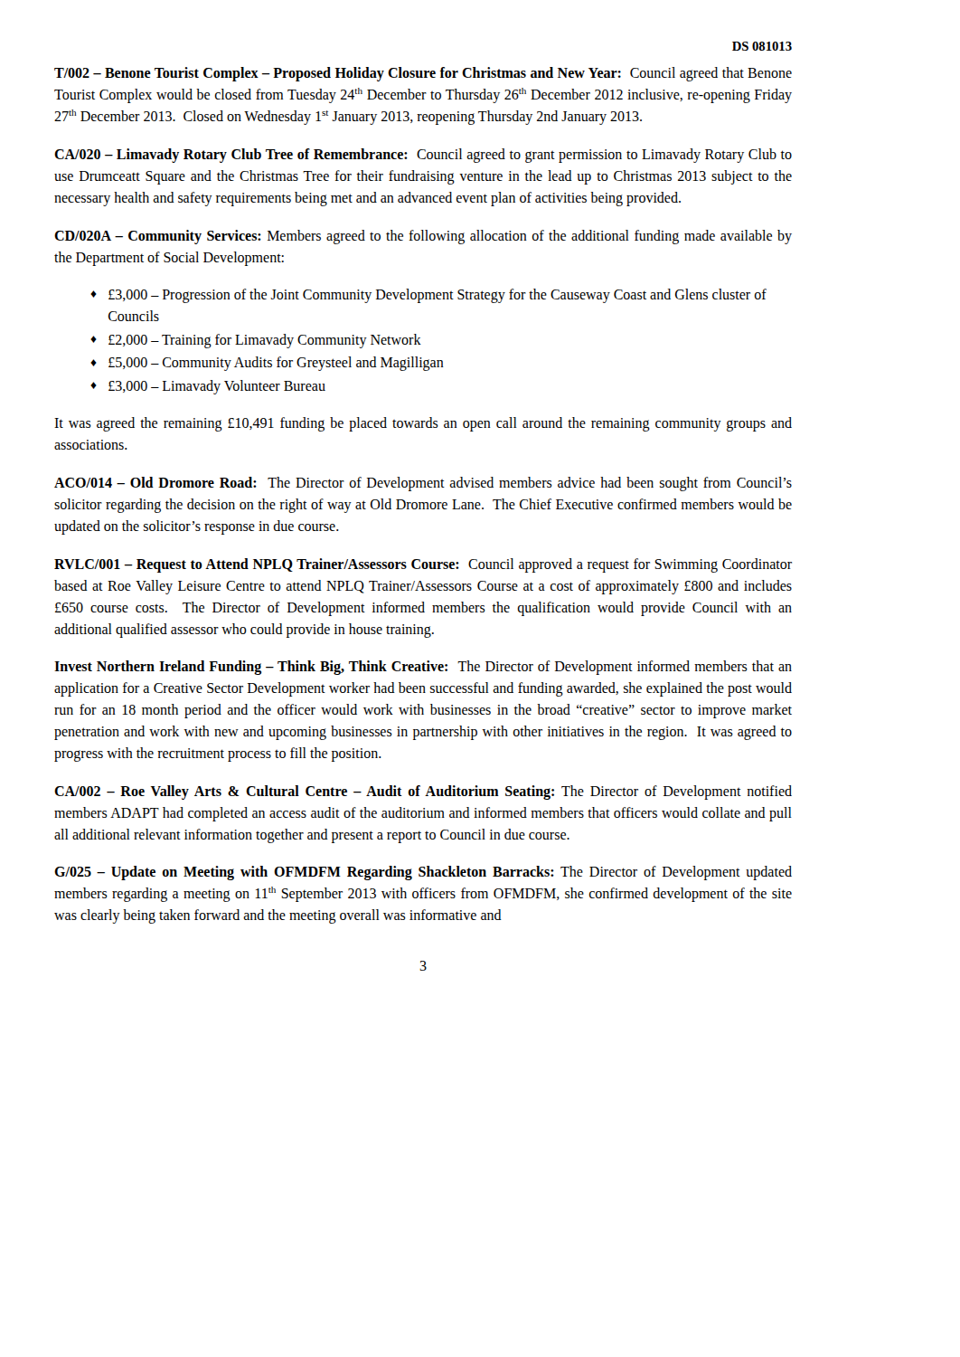DS 081013
T/002 – Benone Tourist Complex – Proposed Holiday Closure for Christmas and New Year: Council agreed that Benone Tourist Complex would be closed from Tuesday 24th December to Thursday 26th December 2012 inclusive, re-opening Friday 27th December 2013. Closed on Wednesday 1st January 2013, reopening Thursday 2nd January 2013.
CA/020 – Limavady Rotary Club Tree of Remembrance: Council agreed to grant permission to Limavady Rotary Club to use Drumceatt Square and the Christmas Tree for their fundraising venture in the lead up to Christmas 2013 subject to the necessary health and safety requirements being met and an advanced event plan of activities being provided.
CD/020A – Community Services: Members agreed to the following allocation of the additional funding made available by the Department of Social Development:
£3,000 – Progression of the Joint Community Development Strategy for the Causeway Coast and Glens cluster of Councils
£2,000 – Training for Limavady Community Network
£5,000 – Community Audits for Greysteel and Magilligan
£3,000 – Limavady Volunteer Bureau
It was agreed the remaining £10,491 funding be placed towards an open call around the remaining community groups and associations.
ACO/014 – Old Dromore Road: The Director of Development advised members advice had been sought from Council’s solicitor regarding the decision on the right of way at Old Dromore Lane. The Chief Executive confirmed members would be updated on the solicitor’s response in due course.
RVLC/001 – Request to Attend NPLQ Trainer/Assessors Course: Council approved a request for Swimming Coordinator based at Roe Valley Leisure Centre to attend NPLQ Trainer/Assessors Course at a cost of approximately £800 and includes £650 course costs. The Director of Development informed members the qualification would provide Council with an additional qualified assessor who could provide in house training.
Invest Northern Ireland Funding – Think Big, Think Creative: The Director of Development informed members that an application for a Creative Sector Development worker had been successful and funding awarded, she explained the post would run for an 18 month period and the officer would work with businesses in the broad “creative” sector to improve market penetration and work with new and upcoming businesses in partnership with other initiatives in the region. It was agreed to progress with the recruitment process to fill the position.
CA/002 – Roe Valley Arts & Cultural Centre – Audit of Auditorium Seating: The Director of Development notified members ADAPT had completed an access audit of the auditorium and informed members that officers would collate and pull all additional relevant information together and present a report to Council in due course.
G/025 – Update on Meeting with OFMDFM Regarding Shackleton Barracks: The Director of Development updated members regarding a meeting on 11th September 2013 with officers from OFMDFM, she confirmed development of the site was clearly being taken forward and the meeting overall was informative and
3